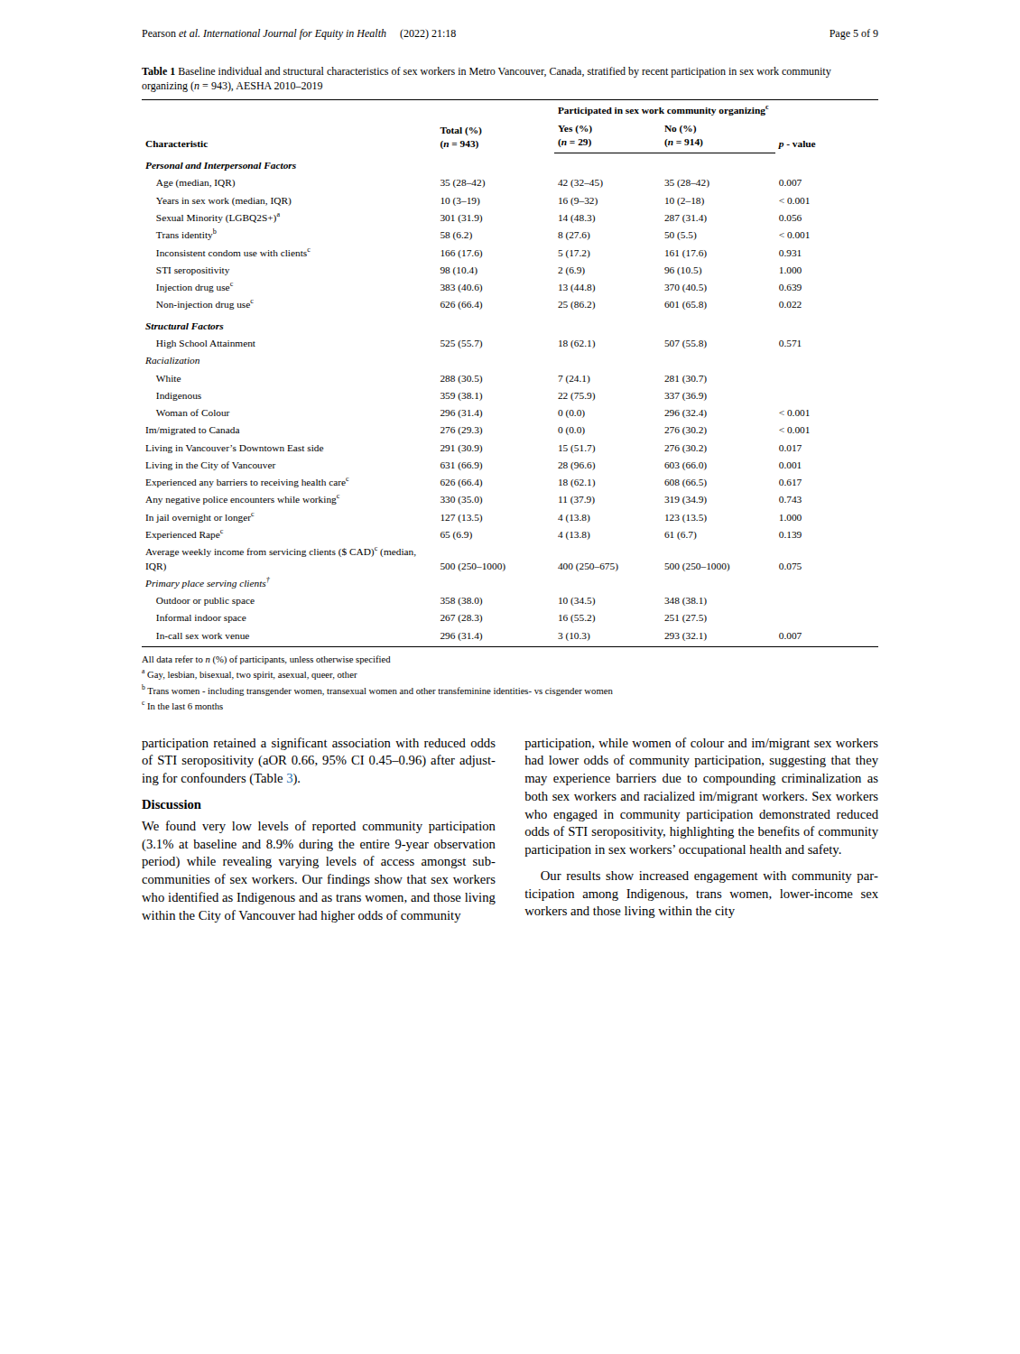Pearson et al. International Journal for Equity in Health (2022) 21:18
Page 5 of 9
Table 1 Baseline individual and structural characteristics of sex workers in Metro Vancouver, Canada, stratified by recent participation in sex work community organizing (n = 943), AESHA 2010–2019
| Characteristic | Total (%) ( n = 943) | Participated in sex work community organizing c | p - value |
| --- | --- | --- | --- |
| Yes (%) ( n = 29) | No (%) ( n = 914) |
| Personal and Interpersonal Factors |
| Age (median, IQR) | 35 (28–42) | 42 (32–45) | 35 (28–42) | 0.007 |
| Years in sex work (median, IQR) | 10 (3–19) | 16 (9–32) | 10 (2–18) | < 0.001 |
| Sexual Minority (LGBQ2S+) a | 301 (31.9) | 14 (48.3) | 287 (31.4) | 0.056 |
| Trans identity b | 58 (6.2) | 8 (27.6) | 50 (5.5) | < 0.001 |
| Inconsistent condom use with clients c | 166 (17.6) | 5 (17.2) | 161 (17.6) | 0.931 |
| STI seropositivity | 98 (10.4) | 2 (6.9) | 96 (10.5) | 1.000 |
| Injection drug use c | 383 (40.6) | 13 (44.8) | 370 (40.5) | 0.639 |
| Non-injection drug use c | 626 (66.4) | 25 (86.2) | 601 (65.8) | 0.022 |
| Structural Factors |
| High School Attainment | 525 (55.7) | 18 (62.1) | 507 (55.8) | 0.571 |
| Racialization |
| White | 288 (30.5) | 7 (24.1) | 281 (30.7) | |
| Indigenous | 359 (38.1) | 22 (75.9) | 337 (36.9) | |
| Woman of Colour | 296 (31.4) | 0 (0.0) | 296 (32.4) | < 0.001 |
| Im/migrated to Canada | 276 (29.3) | 0 (0.0) | 276 (30.2) | < 0.001 |
| Living in Vancouver’s Downtown East side | 291 (30.9) | 15 (51.7) | 276 (30.2) | 0.017 |
| Living in the City of Vancouver | 631 (66.9) | 28 (96.6) | 603 (66.0) | 0.001 |
| Experienced any barriers to receiving health care c | 626 (66.4) | 18 (62.1) | 608 (66.5) | 0.617 |
| Any negative police encounters while working c | 330 (35.0) | 11 (37.9) | 319 (34.9) | 0.743 |
| In jail overnight or longer c | 127 (13.5) | 4 (13.8) | 123 (13.5) | 1.000 |
| Experienced Rape c | 65 (6.9) | 4 (13.8) | 61 (6.7) | 0.139 |
| Average weekly income from servicing clients ($ CAD) c (median, IQR) | 500 (250–1000) | 400 (250–675) | 500 (250–1000) | 0.075 |
| Primary place serving clients † |
| Outdoor or public space | 358 (38.0) | 10 (34.5) | 348 (38.1) | |
| Informal indoor space | 267 (28.3) | 16 (55.2) | 251 (27.5) | |
| In-call sex work venue | 296 (31.4) | 3 (10.3) | 293 (32.1) | 0.007 |
All data refer to n (%) of participants, unless otherwise specified
a Gay, lesbian, bisexual, two spirit, asexual, queer, other
b Trans women - including transgender women, transexual women and other transfeminine identities- vs cisgender women
c In the last 6 months
participation retained a significant association with reduced odds of STI seropositivity (aOR 0.66, 95% CI 0.45–0.96) after adjusting for confounders (Table 3).
Discussion
We found very low levels of reported community participation (3.1% at baseline and 8.9% during the entire 9-year observation period) while revealing varying levels of access amongst sub-communities of sex workers. Our findings show that sex workers who identified as Indigenous and as trans women, and those living within the City of Vancouver had higher odds of community
participation, while women of colour and im/migrant sex workers had lower odds of community participation, suggesting that they may experience barriers due to compounding criminalization as both sex workers and racialized im/migrant workers. Sex workers who engaged in community participation demonstrated reduced odds of STI seropositivity, highlighting the benefits of community participation in sex workers’ occupational health and safety.
Our results show increased engagement with community participation among Indigenous, trans women, lower-income sex workers and those living within the city